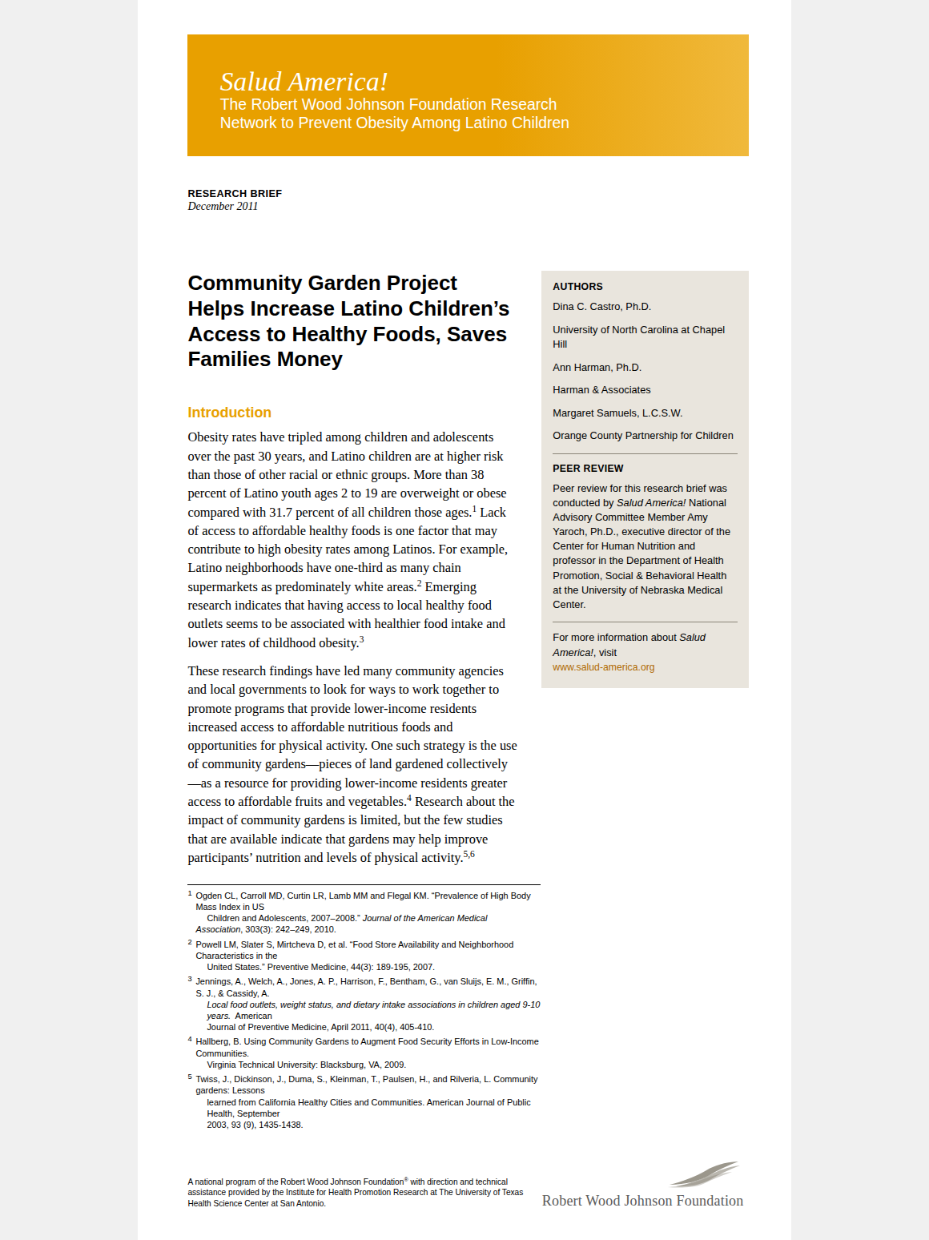Salud America!
The Robert Wood Johnson Foundation Research
Network to Prevent Obesity Among Latino Children
RESEARCH BRIEF
December 2011
Community Garden Project Helps Increase Latino Children’s Access to Healthy Foods, Saves Families Money
Introduction
Obesity rates have tripled among children and adolescents over the past 30 years, and Latino children are at higher risk than those of other racial or ethnic groups. More than 38 percent of Latino youth ages 2 to 19 are overweight or obese compared with 31.7 percent of all children those ages.1 Lack of access to affordable healthy foods is one factor that may contribute to high obesity rates among Latinos. For example, Latino neighborhoods have one-third as many chain supermarkets as predominately white areas.2 Emerging research indicates that having access to local healthy food outlets seems to be associated with healthier food intake and lower rates of childhood obesity.3
These research findings have led many community agencies and local governments to look for ways to work together to promote programs that provide lower-income residents increased access to affordable nutritious foods and opportunities for physical activity. One such strategy is the use of community gardens—pieces of land gardened collectively—as a resource for providing lower-income residents greater access to affordable fruits and vegetables.4 Research about the impact of community gardens is limited, but the few studies that are available indicate that gardens may help improve participants’ nutrition and levels of physical activity.5,6
AUTHORS
Dina C. Castro, Ph.D.
University of North Carolina at Chapel Hill
Ann Harman, Ph.D.
Harman & Associates
Margaret Samuels, L.C.S.W.
Orange County Partnership for Children
PEER REVIEW
Peer review for this research brief was conducted by Salud America! National Advisory Committee Member Amy Yaroch, Ph.D., executive director of the Center for Human Nutrition and professor in the Department of Health Promotion, Social & Behavioral Health at the University of Nebraska Medical Center.
For more information about Salud America!, visit
www.salud-america.org
1 Ogden CL, Carroll MD, Curtin LR, Lamb MM and Flegal KM. “Prevalence of High Body Mass Index in US Children and Adolescents, 2007–2008.” Journal of the American Medical Association, 303(3): 242–249, 2010.
2 Powell LM, Slater S, Mirtcheva D, et al. “Food Store Availability and Neighborhood Characteristics in the United States.” Preventive Medicine, 44(3): 189-195, 2007.
3 Jennings, A., Welch, A., Jones, A. P., Harrison, F., Bentham, G., van Sluijs, E. M., Griffin, S. J., & Cassidy, A. Local food outlets, weight status, and dietary intake associations in children aged 9-10 years. American Journal of Preventive Medicine, April 2011, 40(4), 405-410.
4 Hallberg, B. Using Community Gardens to Augment Food Security Efforts in Low-Income Communities. Virginia Technical University: Blacksburg, VA, 2009.
5 Twiss, J., Dickinson, J., Duma, S., Kleinman, T., Paulsen, H., and Rilveria, L. Community gardens: Lessons learned from California Healthy Cities and Communities. American Journal of Public Health, September 2003, 93 (9), 1435-1438.
A national program of the Robert Wood Johnson Foundation® with direction and technical assistance provided by the Institute for Health Promotion Research at The University of Texas Health Science Center at San Antonio.
Robert Wood Johnson Foundation